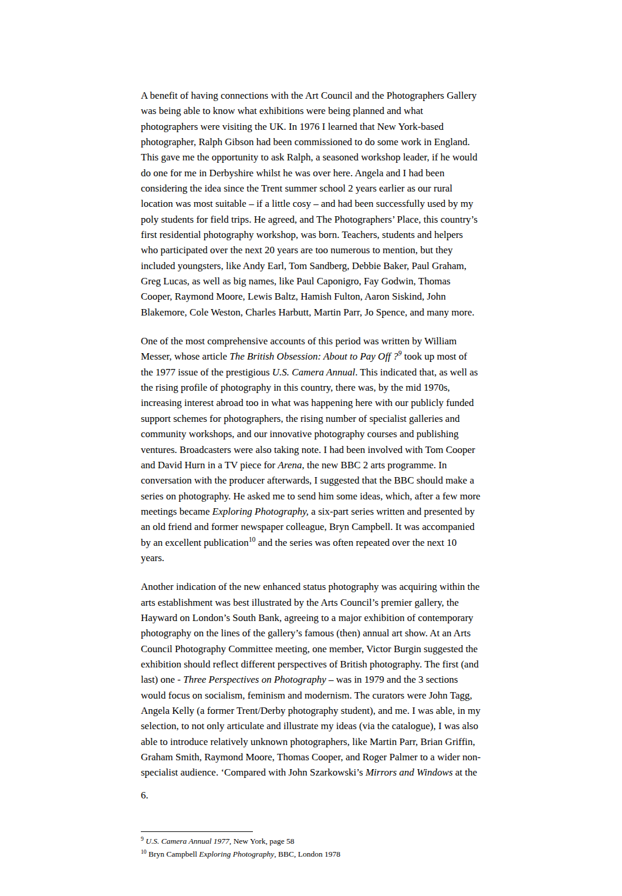A benefit of having connections with the Art Council and the Photographers Gallery was being able to know what exhibitions were being planned and what photographers were visiting the UK. In 1976 I learned that New York-based photographer, Ralph Gibson had been commissioned to do some work in England. This gave me the opportunity to ask Ralph, a seasoned workshop leader, if he would do one for me in Derbyshire whilst he was over here. Angela and I had been considering the idea since the Trent summer school 2 years earlier as our rural location was most suitable – if a little cosy – and had been successfully used by my poly students for field trips. He agreed, and The Photographers’ Place, this country’s first residential photography workshop, was born. Teachers, students and helpers who participated over the next 20 years are too numerous to mention, but they included youngsters, like Andy Earl, Tom Sandberg, Debbie Baker, Paul Graham, Greg Lucas, as well as big names, like Paul Caponigro, Fay Godwin, Thomas Cooper, Raymond Moore, Lewis Baltz, Hamish Fulton, Aaron Siskind, John Blakemore, Cole Weston, Charles Harbutt, Martin Parr, Jo Spence, and many more.
One of the most comprehensive accounts of this period was written by William Messer, whose article The British Obsession: About to Pay Off ?9 took up most of the 1977 issue of the prestigious U.S. Camera Annual. This indicated that, as well as the rising profile of photography in this country, there was, by the mid 1970s, increasing interest abroad too in what was happening here with our publicly funded support schemes for photographers, the rising number of specialist galleries and community workshops, and our innovative photography courses and publishing ventures. Broadcasters were also taking note. I had been involved with Tom Cooper and David Hurn in a TV piece for Arena, the new BBC 2 arts programme. In conversation with the producer afterwards, I suggested that the BBC should make a series on photography. He asked me to send him some ideas, which, after a few more meetings became Exploring Photography, a six-part series written and presented by an old friend and former newspaper colleague, Bryn Campbell. It was accompanied by an excellent publication10 and the series was often repeated over the next 10 years.
Another indication of the new enhanced status photography was acquiring within the arts establishment was best illustrated by the Arts Council’s premier gallery, the Hayward on London’s South Bank, agreeing to a major exhibition of contemporary photography on the lines of the gallery’s famous (then) annual art show. At an Arts Council Photography Committee meeting, one member, Victor Burgin suggested the exhibition should reflect different perspectives of British photography. The first (and last) one - Three Perspectives on Photography – was in 1979 and the 3 sections would focus on socialism, feminism and modernism. The curators were John Tagg, Angela Kelly (a former Trent/Derby photography student), and me. I was able, in my selection, to not only articulate and illustrate my ideas (via the catalogue), I was also able to introduce relatively unknown photographers, like Martin Parr, Brian Griffin, Graham Smith, Raymond Moore, Thomas Cooper, and Roger Palmer to a wider non-specialist audience. ‘Compared with John Szarkowski’s Mirrors and Windows at the
6.
9 U.S. Camera Annual 1977, New York, page 58
10 Bryn Campbell Exploring Photography, BBC, London 1978